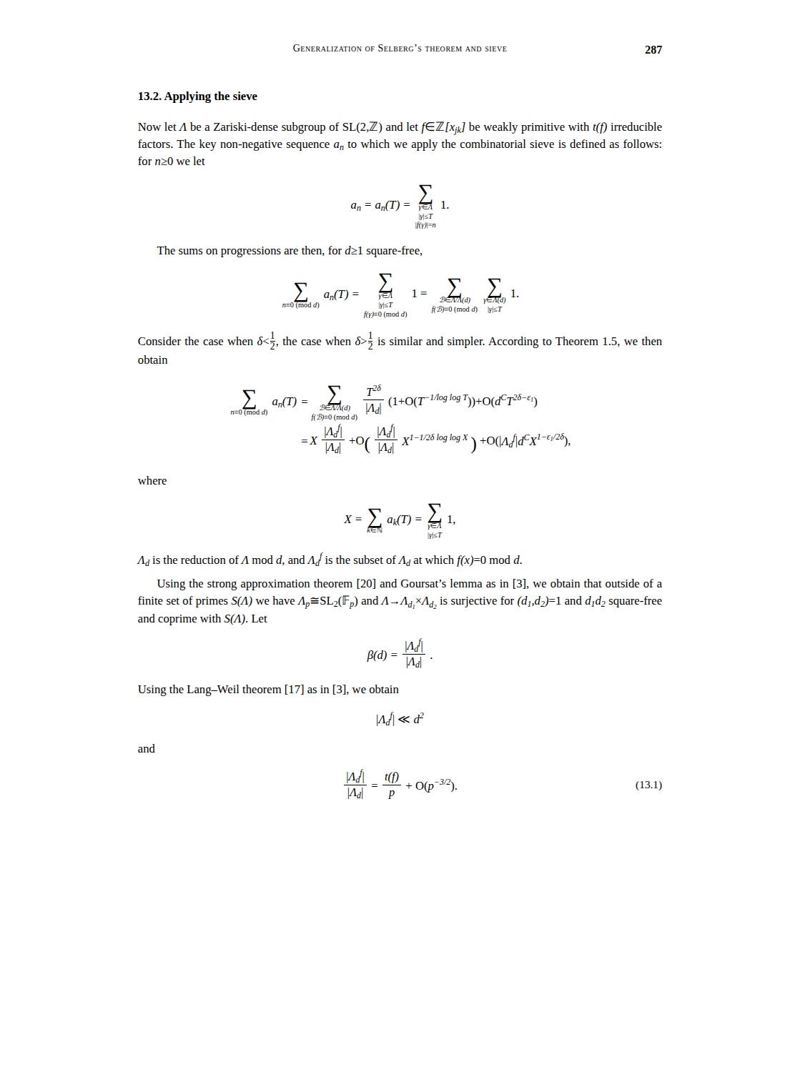Generalization of Selberg’s theorem and sieve 287
13.2. Applying the sieve
Now let Λ be a Zariski-dense subgroup of SL(2,ℤ) and let f∈ℤ[xjk] be weakly primitive with t(f) irreducible factors. The key non-negative sequence an to which we apply the combinatorial sieve is defined as follows: for n≥0 we let
an = an(T) = ∑ γ∈Λ |γ|≤T |f(γ)|=n 1.
The sums on progressions are then, for d≥1 square-free,
∑ n≡0 (mod d) an(T) = ∑ γ∈Λ |γ|≤T f(γ)≡0 (mod d) 1 = ∑ ℬ∈Λ/Λ(d) f(ℬ)≡0 (mod d) ∑ γ∈Λ(d) |γ|≤T 1.
Consider the case when δ<12, the case when δ>12 is similar and simpler. According to Theorem 1.5, we then obtain
∑ n≡0 (mod d) an(T)
=
∑ ℬ∈Λ/Λ(d) f(ℬ)≡0 (mod d) T2δ |Λd| (1+O(T−1/log log T))+O(dCT2δ−ε1)
=
X |Λdf| |Λd| +O( |Λdf| |Λd| X1−1/2δ log log X ) +O(|Λdf|dCX1−ε1/2δ),
where
X = ∑ k∈ℕ ak(T) = ∑ γ∈Λ |γ|≤T 1,
Λd is the reduction of Λ mod d, and Λdf is the subset of Λd at which f(x)=0 mod d.
Using the strong approximation theorem [20] and Goursat’s lemma as in [3], we obtain that outside of a finite set of primes S(Λ) we have Λp≅SL2(𝔽p) and Λ→Λd1×Λd2 is surjective for (d1,d2)=1 and d1d2 square-free and coprime with S(Λ). Let
β(d) = |Λdf| |Λd| .
Using the Lang–Weil theorem [17] as in [3], we obtain
|Λdf| ≪ d2
and
|Λdf| |Λd| = t(f) p + O(p−3/2). (13.1)